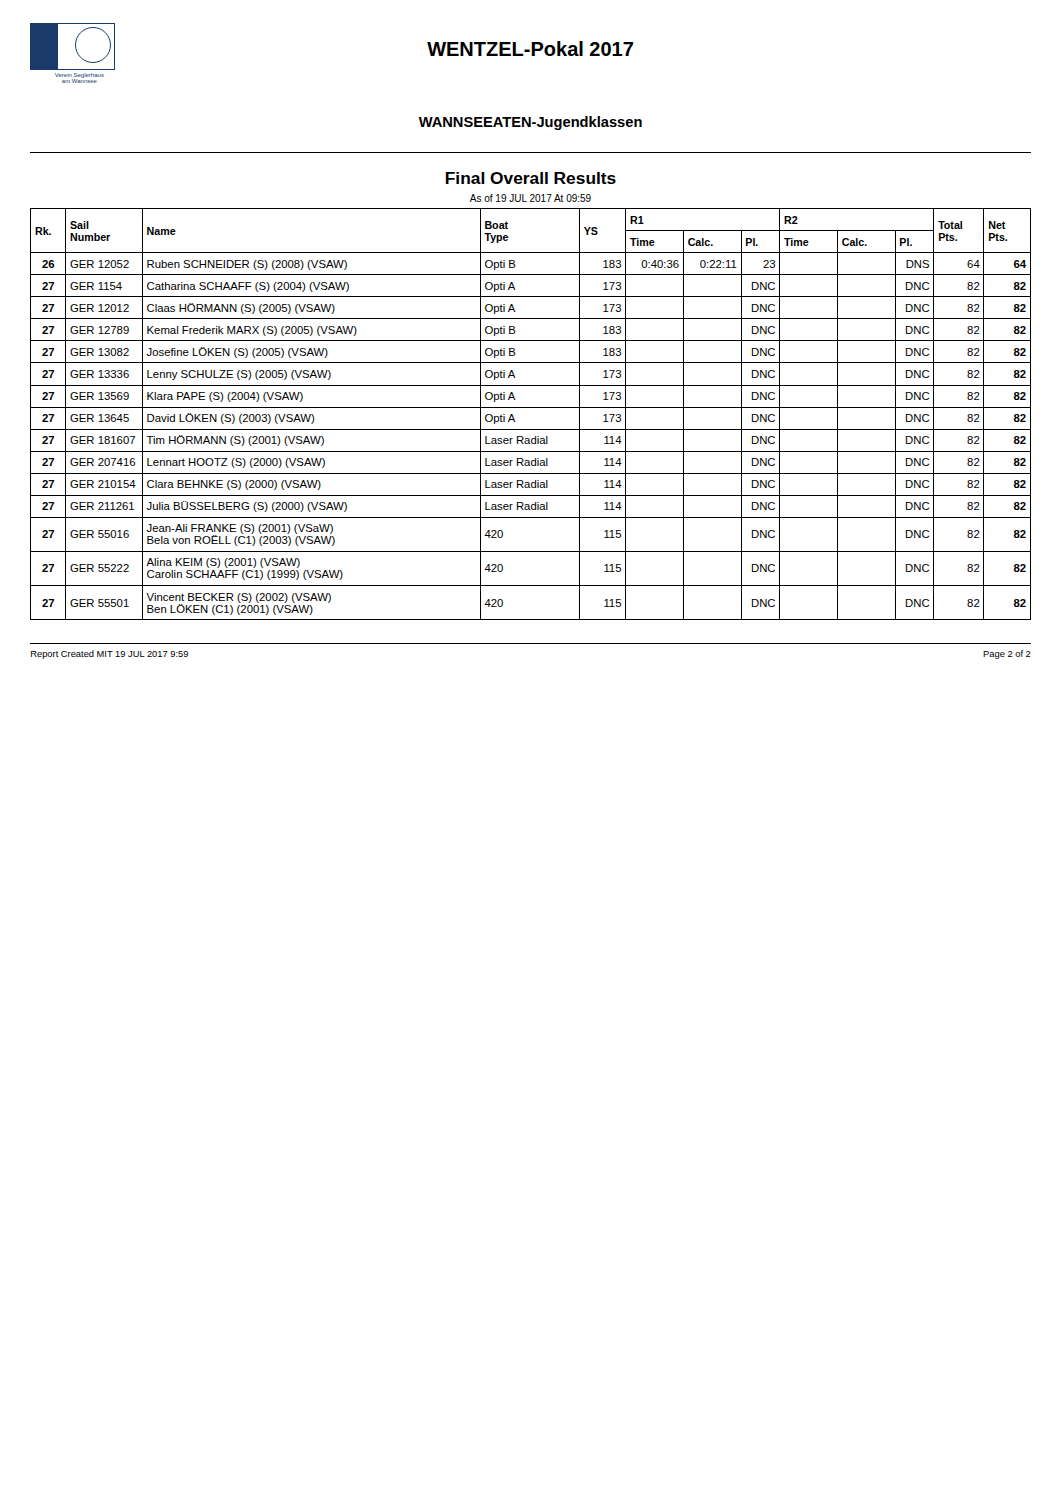Verein Seglerhaus
am Wannsee
WENTZEL-Pokal 2017
WANNSEEATEN-Jugendklassen
Final Overall Results
As of 19 JUL 2017 At 09:59
| Rk. | Sail Number | Name | Boat Type | YS | R1 | R2 | Total Pts. | Net Pts. |
| --- | --- | --- | --- | --- | --- | --- | --- | --- |
| Time | Calc. | Pl. | Time | Calc. | Pl. |
| 26 | GER 12052 | Ruben SCHNEIDER (S) (2008) (VSAW) | Opti B | 183 | 0:40:36 | 0:22:11 | 23 | | | DNS | 64 | 64 |
| 27 | GER 1154 | Catharina SCHAAFF (S) (2004) (VSAW) | Opti A | 173 | | | DNC | | | DNC | 82 | 82 |
| 27 | GER 12012 | Claas HÖRMANN (S) (2005) (VSAW) | Opti A | 173 | | | DNC | | | DNC | 82 | 82 |
| 27 | GER 12789 | Kemal Frederik MARX (S) (2005) (VSAW) | Opti B | 183 | | | DNC | | | DNC | 82 | 82 |
| 27 | GER 13082 | Josefine LÖKEN (S) (2005) (VSAW) | Opti B | 183 | | | DNC | | | DNC | 82 | 82 |
| 27 | GER 13336 | Lenny SCHULZE (S) (2005) (VSAW) | Opti A | 173 | | | DNC | | | DNC | 82 | 82 |
| 27 | GER 13569 | Klara PAPE (S) (2004) (VSAW) | Opti A | 173 | | | DNC | | | DNC | 82 | 82 |
| 27 | GER 13645 | David LÖKEN (S) (2003) (VSAW) | Opti A | 173 | | | DNC | | | DNC | 82 | 82 |
| 27 | GER 181607 | Tim HÖRMANN (S) (2001) (VSAW) | Laser Radial | 114 | | | DNC | | | DNC | 82 | 82 |
| 27 | GER 207416 | Lennart HOOTZ (S) (2000) (VSAW) | Laser Radial | 114 | | | DNC | | | DNC | 82 | 82 |
| 27 | GER 210154 | Clara BEHNKE (S) (2000) (VSAW) | Laser Radial | 114 | | | DNC | | | DNC | 82 | 82 |
| 27 | GER 211261 | Julia BÜSSELBERG (S) (2000) (VSAW) | Laser Radial | 114 | | | DNC | | | DNC | 82 | 82 |
| 27 | GER 55016 | Jean-Ali FRANKE (S) (2001) (VSaW) Bela von ROËLL (C1) (2003) (VSAW) | 420 | 115 | | | DNC | | | DNC | 82 | 82 |
| 27 | GER 55222 | Alina KEIM (S) (2001) (VSAW) Carolin SCHAAFF (C1) (1999) (VSAW) | 420 | 115 | | | DNC | | | DNC | 82 | 82 |
| 27 | GER 55501 | Vincent BECKER (S) (2002) (VSAW) Ben LÖKEN (C1) (2001) (VSAW) | 420 | 115 | | | DNC | | | DNC | 82 | 82 |
Report Created MIT 19 JUL 2017 9:59 Page 2 of 2